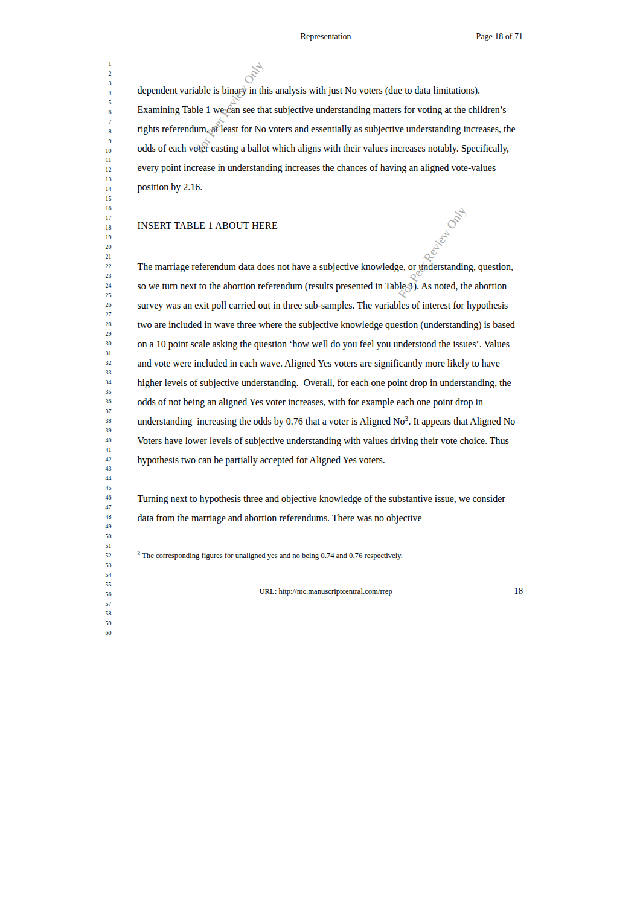Representation
Page 18 of 71
1
2
3
4
5
6
7
8
9
10
11
12
13
14
15
16
17
18
19
20
21
22
23
24
25
26
27
28
29
30
31
32
33
34
35
36
37
38
39
40
41
42
43
44
45
46
47
48
49
50
51
52
53
54
55
56
57
58
59
60
dependent variable is binary in this analysis with just No voters (due to data limitations). Examining Table 1 we can see that subjective understanding matters for voting at the children’s rights referendum, at least for No voters and essentially as subjective understanding increases, the odds of each voter casting a ballot which aligns with their values increases notably. Specifically, every point increase in understanding increases the chances of having an aligned vote-values position by 2.16.
INSERT TABLE 1 ABOUT HERE
The marriage referendum data does not have a subjective knowledge, or understanding, question, so we turn next to the abortion referendum (results presented in Table 1). As noted, the abortion survey was an exit poll carried out in three sub-samples. The variables of interest for hypothesis two are included in wave three where the subjective knowledge question (understanding) is based on a 10 point scale asking the question ‘how well do you feel you understood the issues’. Values and vote were included in each wave. Aligned Yes voters are significantly more likely to have higher levels of subjective understanding. Overall, for each one point drop in understanding, the odds of not being an aligned Yes voter increases, with for example each one point drop in understanding increasing the odds by 0.76 that a voter is Aligned No3. It appears that Aligned No Voters have lower levels of subjective understanding with values driving their vote choice. Thus hypothesis two can be partially accepted for Aligned Yes voters.
Turning next to hypothesis three and objective knowledge of the substantive issue, we consider data from the marriage and abortion referendums. There was no objective
3 The corresponding figures for unaligned yes and no being 0.74 and 0.76 respectively.
URL: http://mc.manuscriptcentral.com/rrep 18
For Peer Review Only
For Peer Review Only